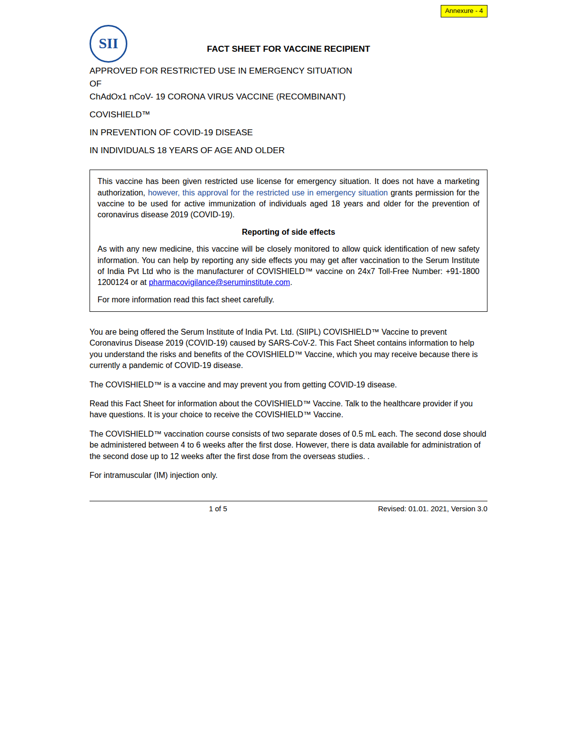Annexure - 4
SII
FACT SHEET FOR VACCINE RECIPIENT
APPROVED FOR RESTRICTED USE IN EMERGENCY SITUATION
OF
ChAdOx1 nCoV- 19 CORONA VIRUS VACCINE (RECOMBINANT)
COVISHIELD™
IN PREVENTION OF COVID-19 DISEASE
IN INDIVIDUALS 18 YEARS OF AGE AND OLDER
This vaccine has been given restricted use license for emergency situation. It does not have a marketing authorization, however, this approval for the restricted use in emergency situation grants permission for the vaccine to be used for active immunization of individuals aged 18 years and older for the prevention of coronavirus disease 2019 (COVID-19).
Reporting of side effects
As with any new medicine, this vaccine will be closely monitored to allow quick identification of new safety information. You can help by reporting any side effects you may get after vaccination to the Serum Institute of India Pvt Ltd who is the manufacturer of COVISHIELD™ vaccine on 24x7 Toll-Free Number: +91-1800 1200124 or at pharmacovigilance@seruminstitute.com.
For more information read this fact sheet carefully.
You are being offered the Serum Institute of India Pvt. Ltd. (SIIPL) COVISHIELD™ Vaccine to prevent Coronavirus Disease 2019 (COVID-19) caused by SARS-CoV-2. This Fact Sheet contains information to help you understand the risks and benefits of the COVISHIELD™ Vaccine, which you may receive because there is currently a pandemic of COVID-19 disease.
The COVISHIELD™ is a vaccine and may prevent you from getting COVID-19 disease.
Read this Fact Sheet for information about the COVISHIELD™ Vaccine. Talk to the healthcare provider if you have questions. It is your choice to receive the COVISHIELD™ Vaccine.
The COVISHIELD™ vaccination course consists of two separate doses of 0.5 mL each. The second dose should be administered between 4 to 6 weeks after the first dose. However, there is data available for administration of the second dose up to 12 weeks after the first dose from the overseas studies. .
For intramuscular (IM) injection only.
1 of 5 Revised: 01.01. 2021, Version 3.0